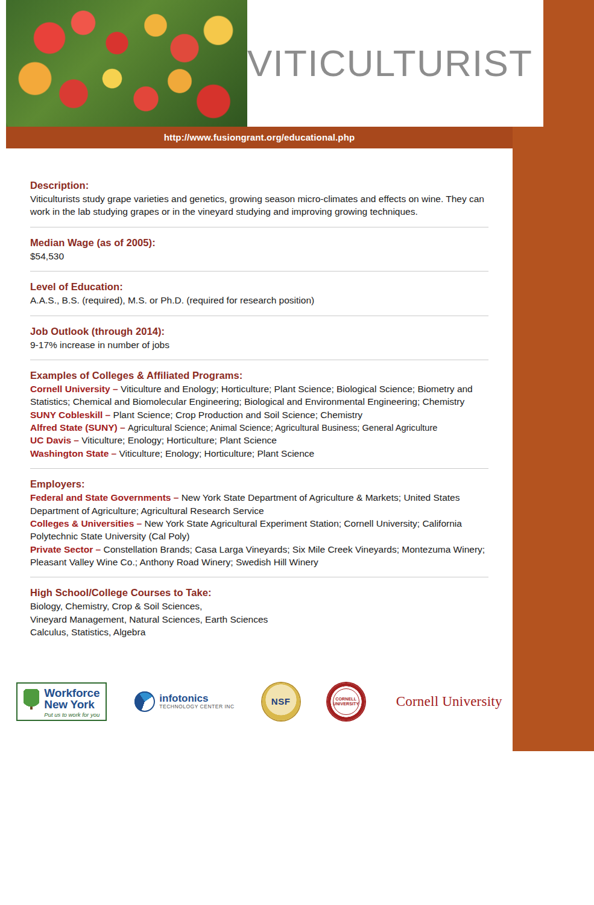VITICULTURIST
http://www.fusiongrant.org/educational.php
Description:
Viticulturists study grape varieties and genetics, growing season micro-climates and effects on wine. They can work in the lab studying grapes or in the vineyard studying and improving growing techniques.
Median Wage (as of 2005):
$54,530
Level of Education:
A.A.S., B.S. (required), M.S. or Ph.D. (required for research position)
Job Outlook (through 2014):
9-17% increase in number of jobs
Examples of Colleges & Affiliated Programs:
Cornell University – Viticulture and Enology; Horticulture; Plant Science; Biological Science; Biometry and Statistics; Chemical and Biomolecular Engineering; Biological and Environmental Engineering; Chemistry
SUNY Cobleskill – Plant Science; Crop Production and Soil Science; Chemistry
Alfred State (SUNY) – Agricultural Science; Animal Science; Agricultural Business; General Agriculture
UC Davis – Viticulture; Enology; Horticulture; Plant Science
Washington State – Viticulture; Enology; Horticulture; Plant Science
Employers:
Federal and State Governments – New York State Department of Agriculture & Markets; United States Department of Agriculture; Agricultural Research Service
Colleges & Universities – New York State Agricultural Experiment Station; Cornell University; California Polytechnic State University (Cal Poly)
Private Sector – Constellation Brands; Casa Larga Vineyards; Six Mile Creek Vineyards; Montezuma Winery; Pleasant Valley Wine Co.; Anthony Road Winery; Swedish Hill Winery
High School/College Courses to Take:
Biology, Chemistry, Crop & Soil Sciences,
Vineyard Management, Natural Sciences, Earth Sciences
Calculus, Statistics, Algebra
Workforce
New York
Put us to work for you
infotonics
TECHNOLOGY CENTER INC
NSF
CORNELL
UNIVERSITY
Cornell University